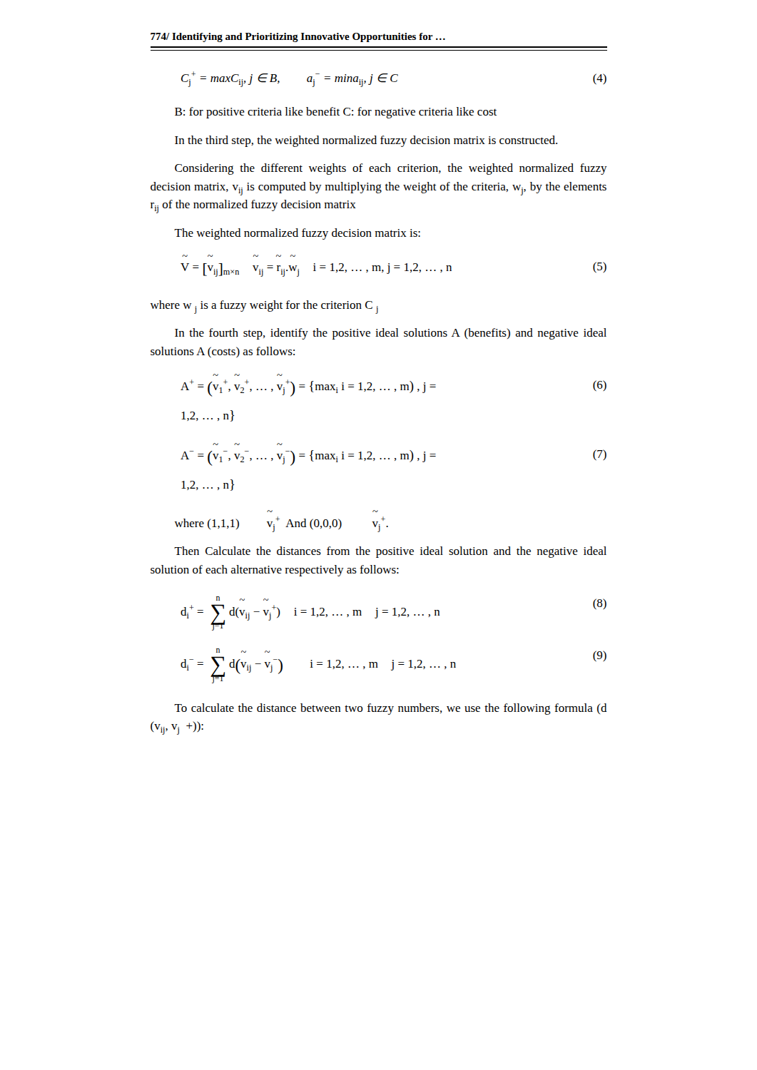774/ Identifying and Prioritizing Innovative Opportunities for …
Cj+ = maxCij, j ∈ B, aj− = minaij, j ∈ C
(4)
B: for positive criteria like benefit C: for negative criteria like cost
In the third step, the weighted normalized fuzzy decision matrix is constructed.
Considering the different weights of each criterion, the weighted normalized fuzzy decision matrix, vij is computed by multiplying the weight of the criteria, wj, by the elements rij of the normalized fuzzy decision matrix
The weighted normalized fuzzy decision matrix is:
V = [vij]m×n vij = rij.wj i = 1,2, … , m, j = 1,2, … , n
(5)
where w j is a fuzzy weight for the criterion C j
In the fourth step, identify the positive ideal solutions A (benefits) and negative ideal solutions A (costs) as follows:
A+ = (v1+, v2+, … , vj+) = {maxi i = 1,2, … , m) , j =
1,2, … , n}
(6)
A− = (v1−, v2−, … , vj−) = {maxi i = 1,2, … , m) , j =
1,2, … , n}
(7)
where (1,1,1) vj+ And (0,0,0) vj+.
Then Calculate the distances from the positive ideal solution and the negative ideal solution of each alternative respectively as follows:
di+ = n∑j=1d(vij − vj+) i = 1,2, … , m j = 1,2, … , n
(8)
di− = n∑j=1d(vij − vj−) i = 1,2, … , m j = 1,2, … , n
(9)
To calculate the distance between two fuzzy numbers, we use the following formula (d (vij, vj +)):